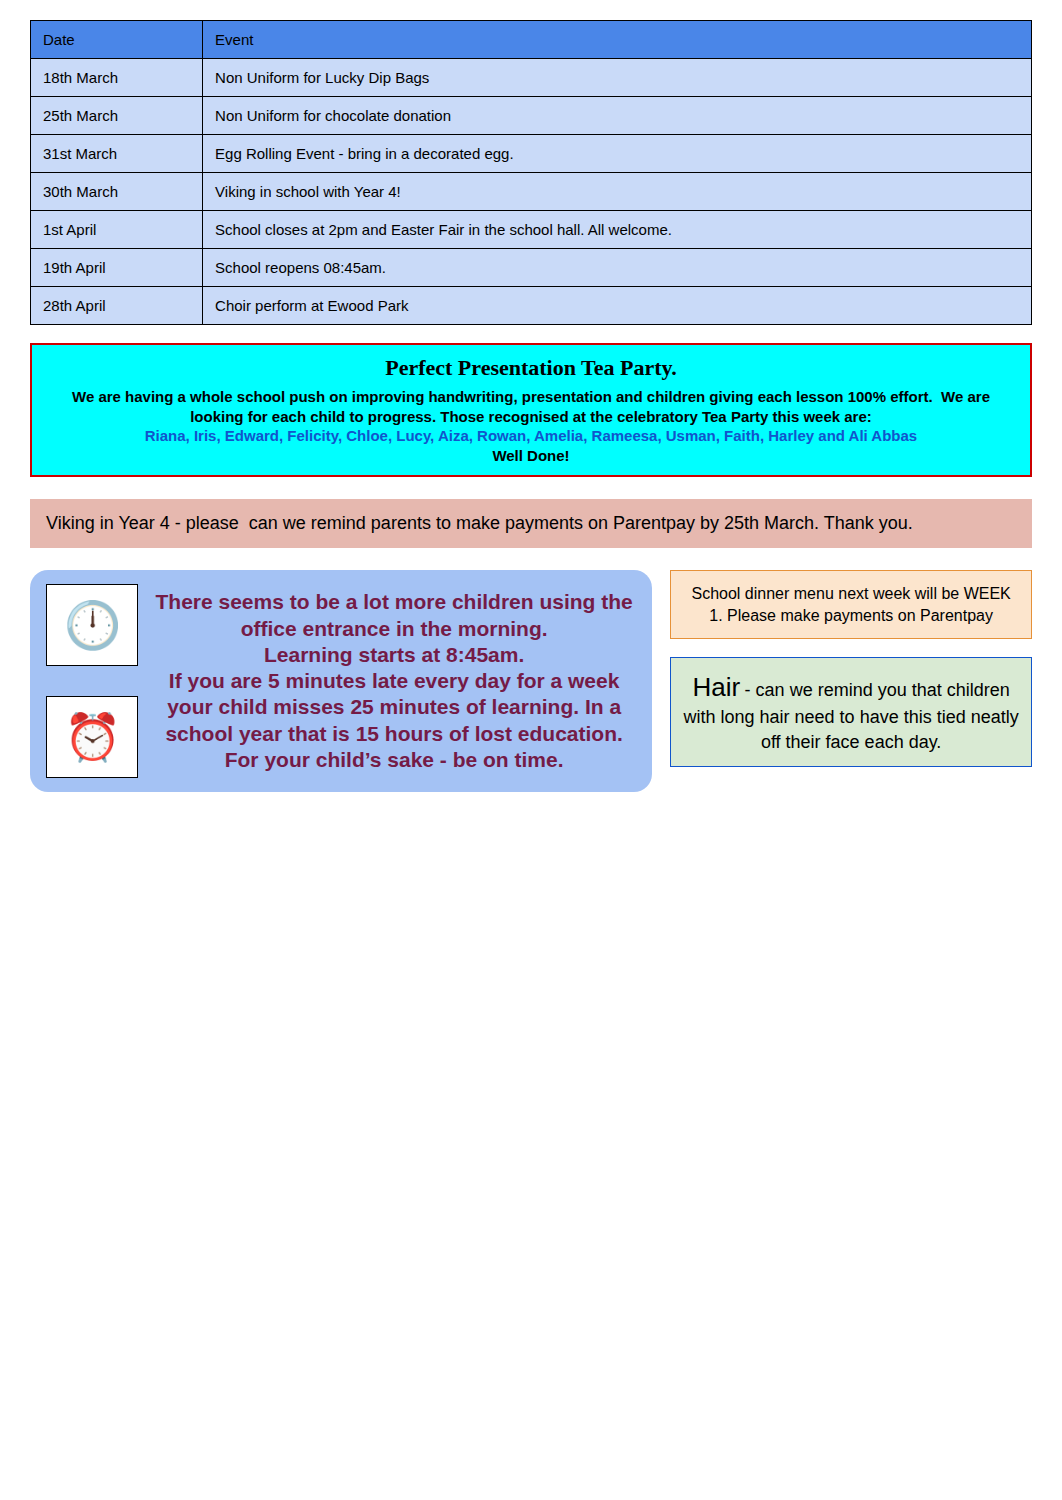| Date | Event |
| --- | --- |
| 18th March | Non Uniform for Lucky Dip Bags |
| 25th March | Non Uniform for chocolate donation |
| 31st March | Egg Rolling Event - bring in a decorated egg. |
| 30th March | Viking in school with Year 4! |
| 1st April | School closes at 2pm and Easter Fair in the school hall. All welcome. |
| 19th April | School reopens 08:45am. |
| 28th April | Choir perform at Ewood Park |
Perfect Presentation Tea Party.
We are having a whole school push on improving handwriting, presentation and children giving each lesson 100% effort. We are looking for each child to progress. Those recognised at the celebratory Tea Party this week are:
Riana, Iris, Edward, Felicity, Chloe, Lucy, Aiza, Rowan, Amelia, Rameesa, Usman, Faith, Harley and Ali Abbas
Well Done!
Viking in Year 4 - please can we remind parents to make payments on Parentpay by 25th March. Thank you.
🕛
⏰
There seems to be a lot more children using the office entrance in the morning.
Learning starts at 8:45am.
If you are 5 minutes late every day for a week your child misses 25 minutes of learning. In a school year that is 15 hours of lost education. For your child’s sake - be on time.
School dinner menu next week will be WEEK 1. Please make payments on Parentpay
Hair - can we remind you that children with long hair need to have this tied neatly off their face each day.